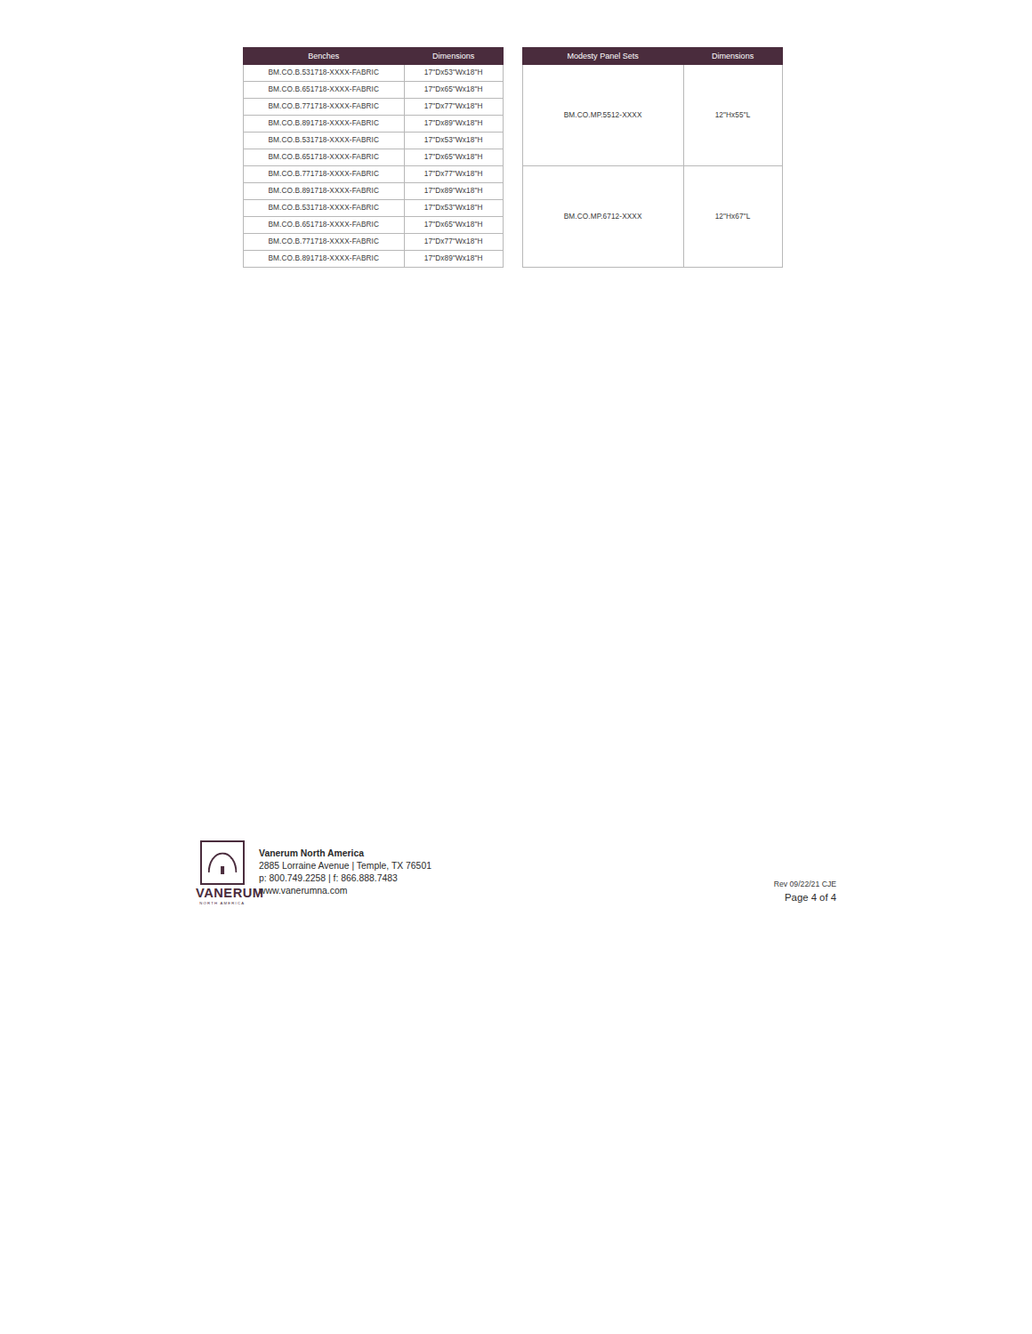| Benches | Dimensions |
| --- | --- |
| BM.CO.B.531718-XXXX-FABRIC | 17"Dx53"Wx18"H |
| BM.CO.B.651718-XXXX-FABRIC | 17"Dx65"Wx18"H |
| BM.CO.B.771718-XXXX-FABRIC | 17"Dx77"Wx18"H |
| BM.CO.B.891718-XXXX-FABRIC | 17"Dx89"Wx18"H |
| BM.CO.B.531718-XXXX-FABRIC | 17"Dx53"Wx18"H |
| BM.CO.B.651718-XXXX-FABRIC | 17"Dx65"Wx18"H |
| BM.CO.B.771718-XXXX-FABRIC | 17"Dx77"Wx18"H |
| BM.CO.B.891718-XXXX-FABRIC | 17"Dx89"Wx18"H |
| BM.CO.B.531718-XXXX-FABRIC | 17"Dx53"Wx18"H |
| BM.CO.B.651718-XXXX-FABRIC | 17"Dx65"Wx18"H |
| BM.CO.B.771718-XXXX-FABRIC | 17"Dx77"Wx18"H |
| BM.CO.B.891718-XXXX-FABRIC | 17"Dx89"Wx18"H |
| Modesty Panel Sets | Dimensions |
| --- | --- |
| BM.CO.MP.5512-XXXX | 12"Hx55"L |
| BM.CO.MP.6712-XXXX | 12"Hx67"L |
VANERUM
NORTH AMERICA
Vanerum North America
2885 Lorraine Avenue | Temple, TX 76501
p: 800.749.2258 | f: 866.888.7483
www.vanerumna.com
Rev 09/22/21 CJE
Page 4 of 4